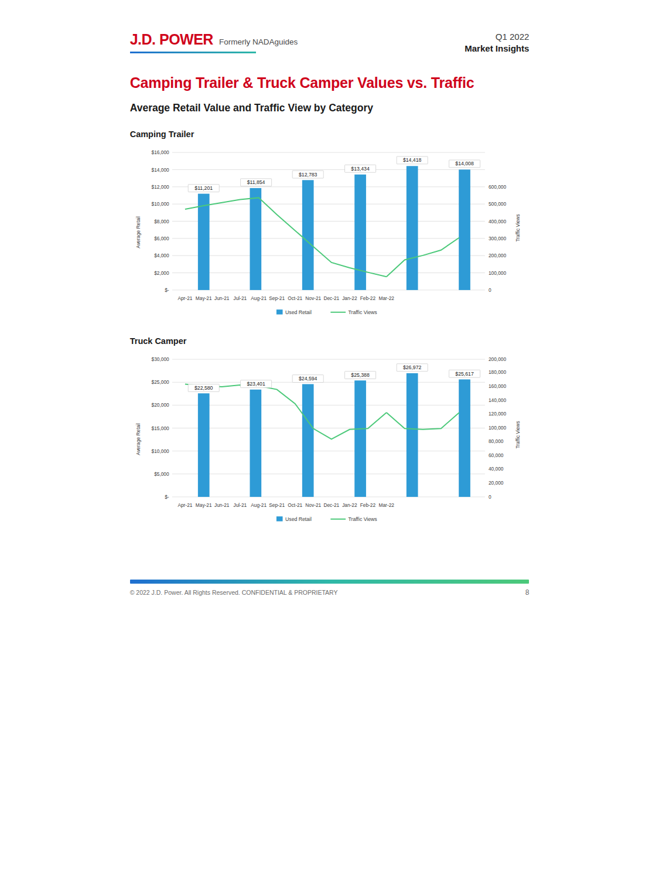J.D. POWER Formerly NADAguides
Q1 2022
Market Insights
Camping Trailer & Truck Camper Values vs. Traffic
Average Retail Value and Traffic View by Category
Camping Trailer
$- $2,000 $4,000 $6,000 $8,000 $10,000 $12,000 $14,000 $16,000 0 100,000 200,000 300,000 400,000 500,000 600,000 Average Retail Traffic Views $11,201 $11,854 $12,783 $13,434 $14,418 $14,008 Apr-21 May-21 Jun-21 Jul-21 Aug-21 Sep-21 Oct-21 Nov-21 Dec-21 Jan-22 Feb-22 Mar-22 Used Retail Traffic Views
Truck Camper
$- $5,000 $10,000 $15,000 $20,000 $25,000 $30,000 0 20,000 40,000 60,000 80,000 100,000 120,000 140,000 160,000 180,000 200,000 Average Retail Traffic Views $22,580 $23,401 $24,594 $25,388 $26,972 $25,617 Apr-21 May-21 Jun-21 Jul-21 Aug-21 Sep-21 Oct-21 Nov-21 Dec-21 Jan-22 Feb-22 Mar-22 Used Retail Traffic Views
© 2022 J.D. Power. All Rights Reserved. CONFIDENTIAL & PROPRIETARY 8